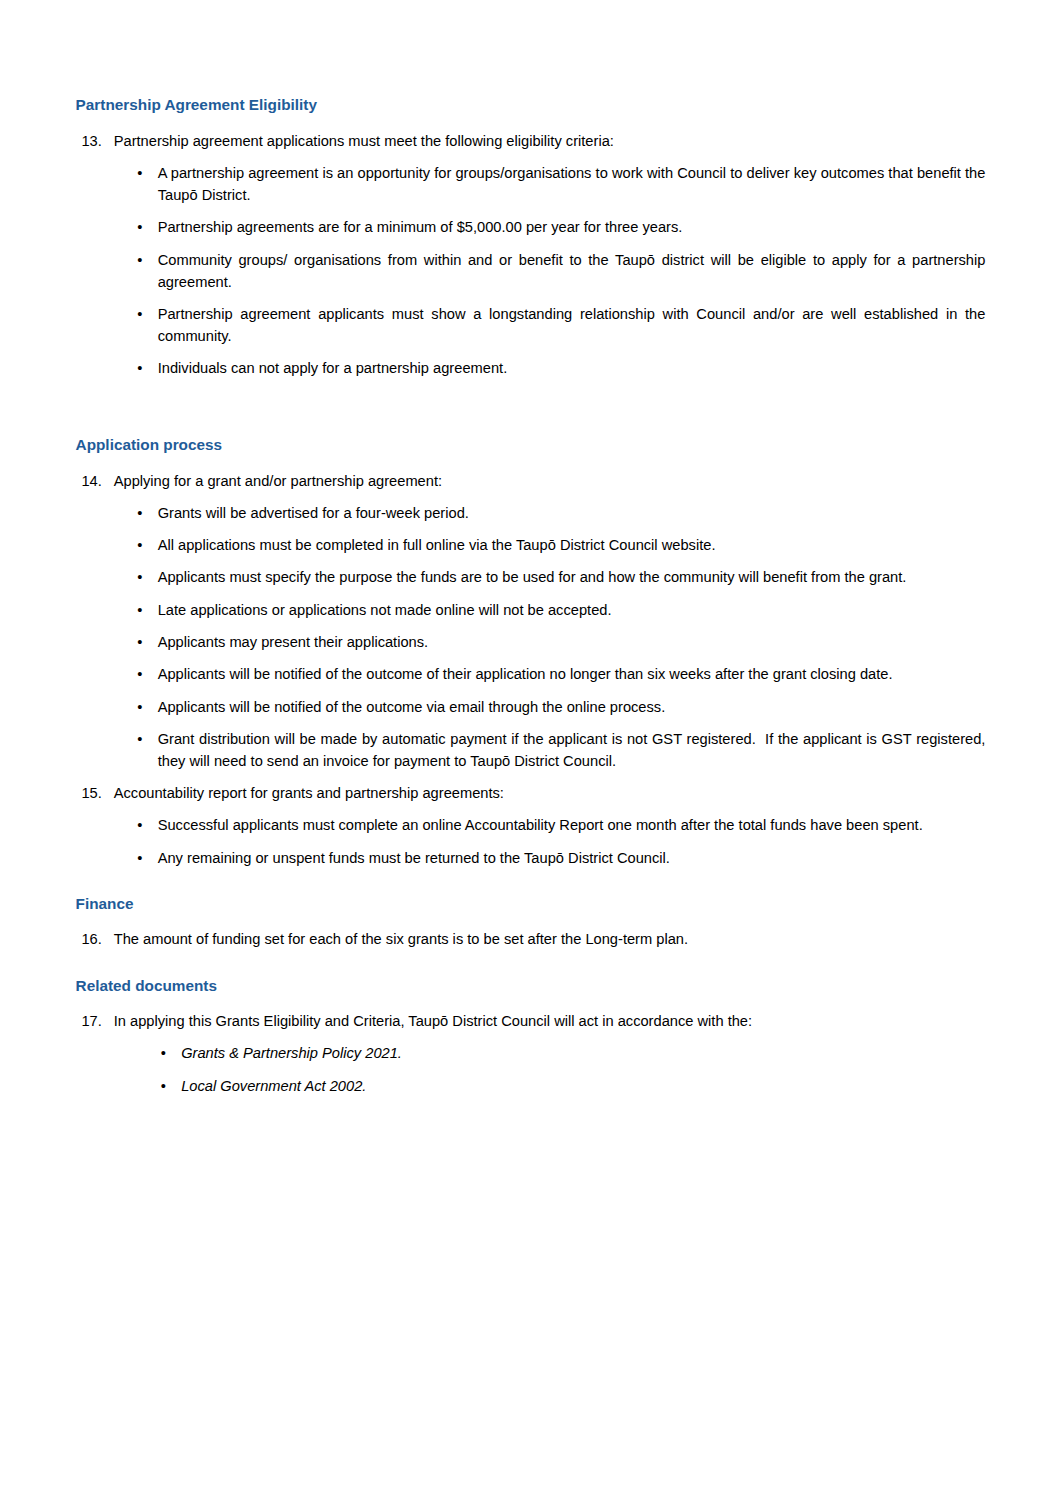Partnership Agreement Eligibility
Partnership agreement applications must meet the following eligibility criteria:
A partnership agreement is an opportunity for groups/organisations to work with Council to deliver key outcomes that benefit the Taupō District.
Partnership agreements are for a minimum of $5,000.00 per year for three years.
Community groups/ organisations from within and or benefit to the Taupō district will be eligible to apply for a partnership agreement.
Partnership agreement applicants must show a longstanding relationship with Council and/or are well established in the community.
Individuals can not apply for a partnership agreement.
Application process
Applying for a grant and/or partnership agreement:
Grants will be advertised for a four-week period.
All applications must be completed in full online via the Taupō District Council website.
Applicants must specify the purpose the funds are to be used for and how the community will benefit from the grant.
Late applications or applications not made online will not be accepted.
Applicants may present their applications.
Applicants will be notified of the outcome of their application no longer than six weeks after the grant closing date.
Applicants will be notified of the outcome via email through the online process.
Grant distribution will be made by automatic payment if the applicant is not GST registered. If the applicant is GST registered, they will need to send an invoice for payment to Taupō District Council.
Accountability report for grants and partnership agreements:
Successful applicants must complete an online Accountability Report one month after the total funds have been spent.
Any remaining or unspent funds must be returned to the Taupō District Council.
Finance
The amount of funding set for each of the six grants is to be set after the Long-term plan.
Related documents
In applying this Grants Eligibility and Criteria, Taupō District Council will act in accordance with the:
Grants & Partnership Policy 2021.
Local Government Act 2002.